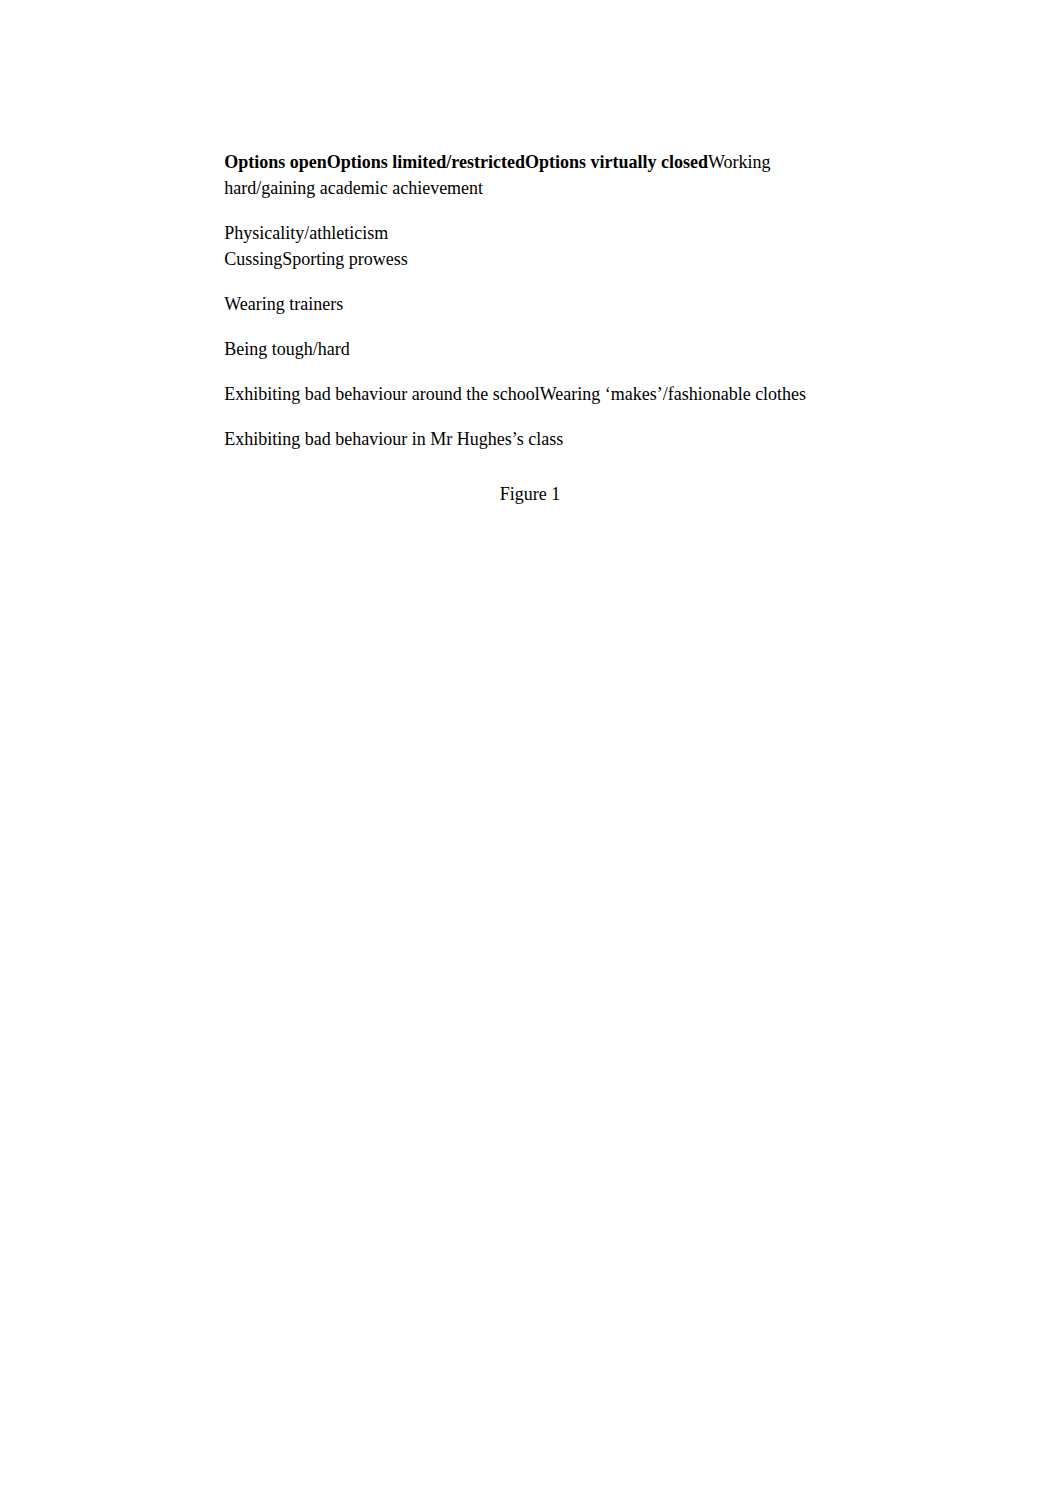Options open Options limited/restricted Options virtually closed Working hard/gaining academic achievement
Physicality/athleticism
CussingSporting prowess
Wearing trainers
Being tough/hard
Exhibiting bad behaviour around the schoolWearing ‘makes’/fashionable clothes
Exhibiting bad behaviour in Mr Hughes’s class
Figure 1